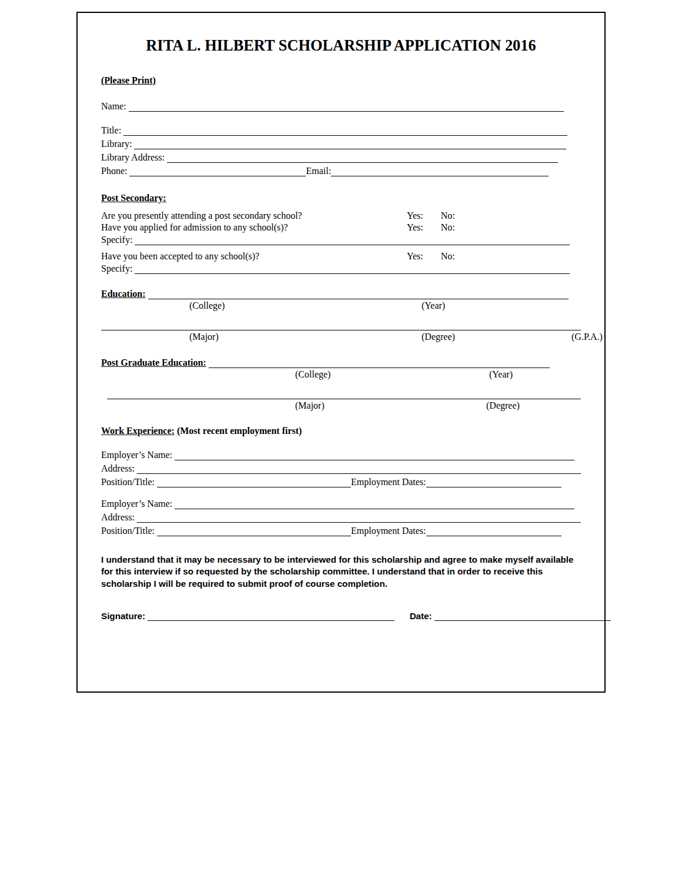RITA L. HILBERT SCHOLARSHIP APPLICATION 2016
(Please Print)
Name:
Title:
Library:
Library Address:
Phone: Email:
Post Secondary:
Are you presently attending a post secondary school?
Yes: No:
Have you applied for admission to any school(s)?
Yes: No:
Specify:
Have you been accepted to any school(s)?
Yes: No:
Specify:
Education:
(College) (Year)
(Major) (Degree) (G.P.A.)
Post Graduate Education:
(College) (Year)
(Major) (Degree)
Work Experience: (Most recent employment first)
Employer’s Name:
Address:
Position/Title: Employment Dates:
Employer’s Name:
Address:
Position/Title: Employment Dates:
I understand that it may be necessary to be interviewed for this scholarship and agree to make myself available for this interview if so requested by the scholarship committee. I understand that in order to receive this scholarship I will be required to submit proof of course completion.
Signature: Date: